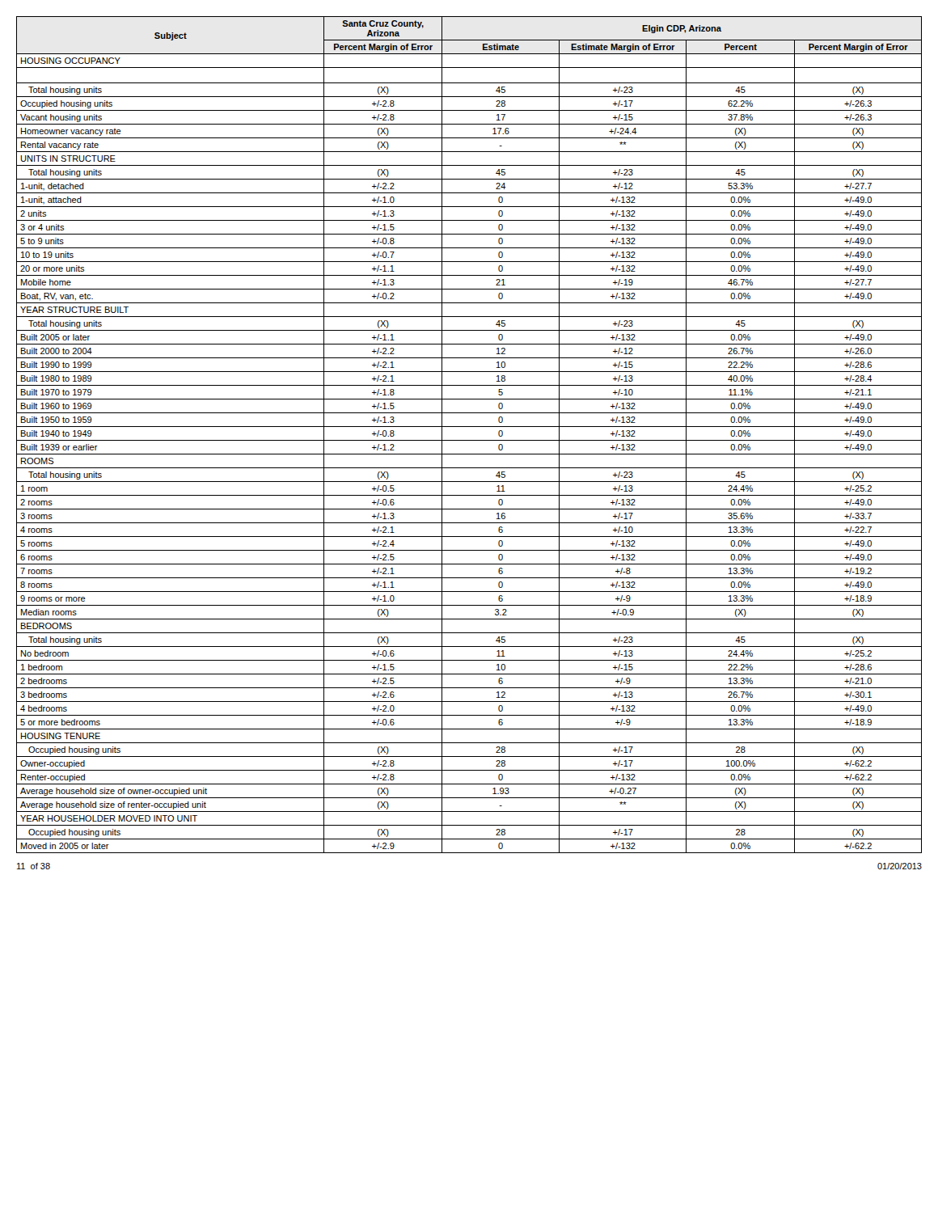| Subject | Santa Cruz County, Arizona | Elgin CDP, Arizona |
| --- | --- | --- |
| Percent Margin of Error | Estimate | Estimate Margin of Error | Percent | Percent Margin of Error |
| HOUSING OCCUPANCY | | | | | |
| Total housing units | (X) | 45 | +/-23 | 45 | (X) |
| Occupied housing units | +/-2.8 | 28 | +/-17 | 62.2% | +/-26.3 |
| Vacant housing units | +/-2.8 | 17 | +/-15 | 37.8% | +/-26.3 |
| Homeowner vacancy rate | (X) | 17.6 | +/-24.4 | (X) | (X) |
| Rental vacancy rate | (X) | - | ** | (X) | (X) |
| UNITS IN STRUCTURE | | | | | |
| Total housing units | (X) | 45 | +/-23 | 45 | (X) |
| 1-unit, detached | +/-2.2 | 24 | +/-12 | 53.3% | +/-27.7 |
| 1-unit, attached | +/-1.0 | 0 | +/-132 | 0.0% | +/-49.0 |
| 2 units | +/-1.3 | 0 | +/-132 | 0.0% | +/-49.0 |
| 3 or 4 units | +/-1.5 | 0 | +/-132 | 0.0% | +/-49.0 |
| 5 to 9 units | +/-0.8 | 0 | +/-132 | 0.0% | +/-49.0 |
| 10 to 19 units | +/-0.7 | 0 | +/-132 | 0.0% | +/-49.0 |
| 20 or more units | +/-1.1 | 0 | +/-132 | 0.0% | +/-49.0 |
| Mobile home | +/-1.3 | 21 | +/-19 | 46.7% | +/-27.7 |
| Boat, RV, van, etc. | +/-0.2 | 0 | +/-132 | 0.0% | +/-49.0 |
| YEAR STRUCTURE BUILT | | | | | |
| Total housing units | (X) | 45 | +/-23 | 45 | (X) |
| Built 2005 or later | +/-1.1 | 0 | +/-132 | 0.0% | +/-49.0 |
| Built 2000 to 2004 | +/-2.2 | 12 | +/-12 | 26.7% | +/-26.0 |
| Built 1990 to 1999 | +/-2.1 | 10 | +/-15 | 22.2% | +/-28.6 |
| Built 1980 to 1989 | +/-2.1 | 18 | +/-13 | 40.0% | +/-28.4 |
| Built 1970 to 1979 | +/-1.8 | 5 | +/-10 | 11.1% | +/-21.1 |
| Built 1960 to 1969 | +/-1.5 | 0 | +/-132 | 0.0% | +/-49.0 |
| Built 1950 to 1959 | +/-1.3 | 0 | +/-132 | 0.0% | +/-49.0 |
| Built 1940 to 1949 | +/-0.8 | 0 | +/-132 | 0.0% | +/-49.0 |
| Built 1939 or earlier | +/-1.2 | 0 | +/-132 | 0.0% | +/-49.0 |
| ROOMS | | | | | |
| Total housing units | (X) | 45 | +/-23 | 45 | (X) |
| 1 room | +/-0.5 | 11 | +/-13 | 24.4% | +/-25.2 |
| 2 rooms | +/-0.6 | 0 | +/-132 | 0.0% | +/-49.0 |
| 3 rooms | +/-1.3 | 16 | +/-17 | 35.6% | +/-33.7 |
| 4 rooms | +/-2.1 | 6 | +/-10 | 13.3% | +/-22.7 |
| 5 rooms | +/-2.4 | 0 | +/-132 | 0.0% | +/-49.0 |
| 6 rooms | +/-2.5 | 0 | +/-132 | 0.0% | +/-49.0 |
| 7 rooms | +/-2.1 | 6 | +/-8 | 13.3% | +/-19.2 |
| 8 rooms | +/-1.1 | 0 | +/-132 | 0.0% | +/-49.0 |
| 9 rooms or more | +/-1.0 | 6 | +/-9 | 13.3% | +/-18.9 |
| Median rooms | (X) | 3.2 | +/-0.9 | (X) | (X) |
| BEDROOMS | | | | | |
| Total housing units | (X) | 45 | +/-23 | 45 | (X) |
| No bedroom | +/-0.6 | 11 | +/-13 | 24.4% | +/-25.2 |
| 1 bedroom | +/-1.5 | 10 | +/-15 | 22.2% | +/-28.6 |
| 2 bedrooms | +/-2.5 | 6 | +/-9 | 13.3% | +/-21.0 |
| 3 bedrooms | +/-2.6 | 12 | +/-13 | 26.7% | +/-30.1 |
| 4 bedrooms | +/-2.0 | 0 | +/-132 | 0.0% | +/-49.0 |
| 5 or more bedrooms | +/-0.6 | 6 | +/-9 | 13.3% | +/-18.9 |
| HOUSING TENURE | | | | | |
| Occupied housing units | (X) | 28 | +/-17 | 28 | (X) |
| Owner-occupied | +/-2.8 | 28 | +/-17 | 100.0% | +/-62.2 |
| Renter-occupied | +/-2.8 | 0 | +/-132 | 0.0% | +/-62.2 |
| Average household size of owner-occupied unit | (X) | 1.93 | +/-0.27 | (X) | (X) |
| Average household size of renter-occupied unit | (X) | - | ** | (X) | (X) |
| YEAR HOUSEHOLDER MOVED INTO UNIT | | | | | |
| Occupied housing units | (X) | 28 | +/-17 | 28 | (X) |
| Moved in 2005 or later | +/-2.9 | 0 | +/-132 | 0.0% | +/-62.2 |
11 of 38 01/20/2013